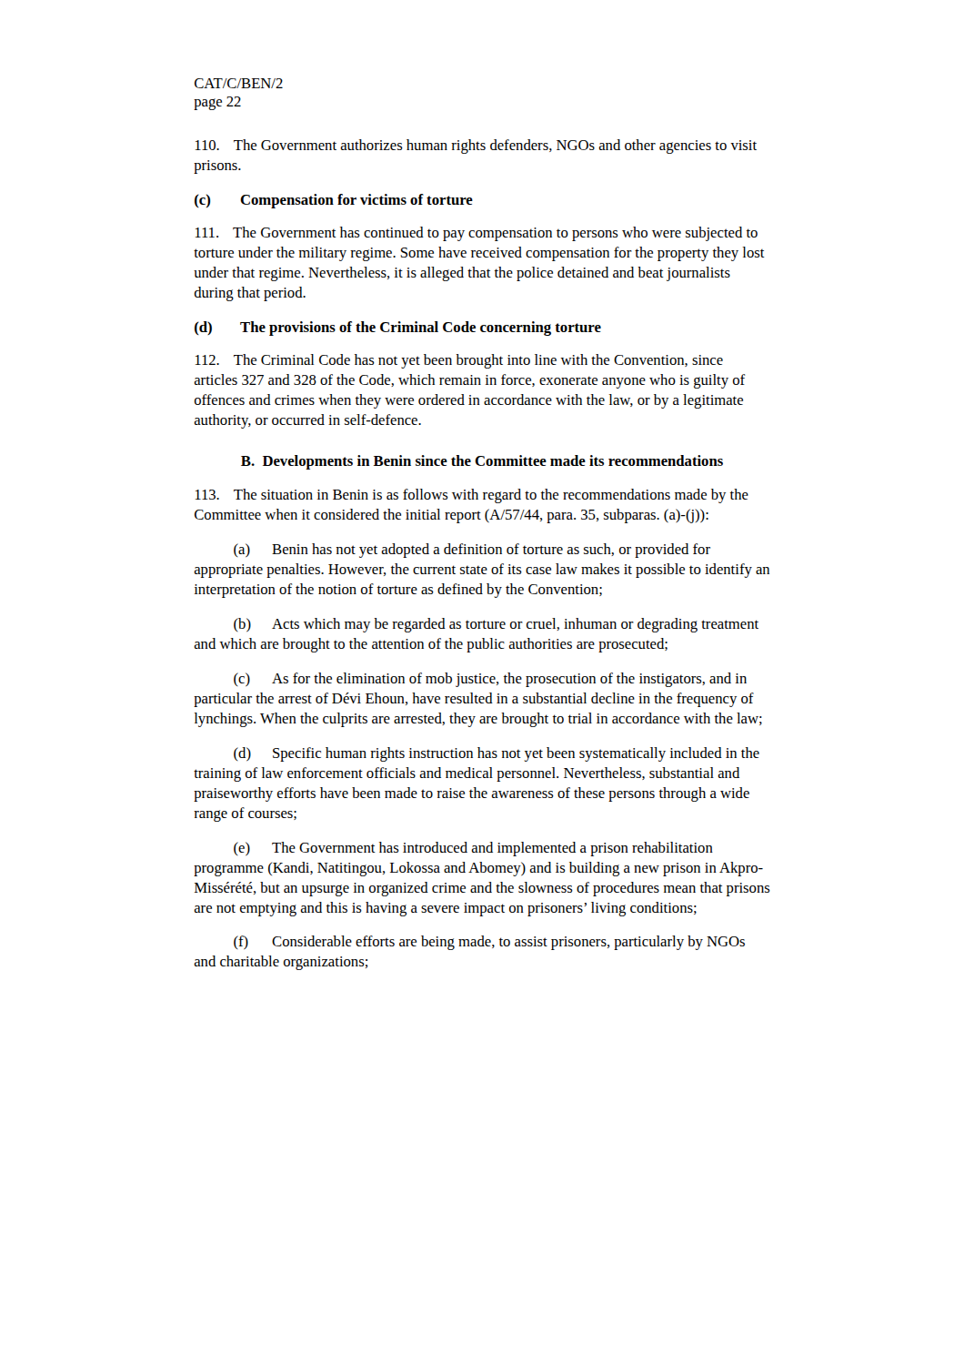CAT/C/BEN/2page 22
110. The Government authorizes human rights defenders, NGOs and other agencies to visit prisons.
(c) Compensation for victims of torture
111. The Government has continued to pay compensation to persons who were subjected to torture under the military regime. Some have received compensation for the property they lost under that regime. Nevertheless, it is alleged that the police detained and beat journalists during that period.
(d) The provisions of the Criminal Code concerning torture
112. The Criminal Code has not yet been brought into line with the Convention, since articles 327 and 328 of the Code, which remain in force, exonerate anyone who is guilty of offences and crimes when they were ordered in accordance with the law, or by a legitimate authority, or occurred in self-defence.
B. Developments in Benin since the Committee made its recommendations
113. The situation in Benin is as follows with regard to the recommendations made by the Committee when it considered the initial report (A/57/44, para. 35, subparas. (a)-(j)):
(a) Benin has not yet adopted a definition of torture as such, or provided for appropriate penalties. However, the current state of its case law makes it possible to identify an interpretation of the notion of torture as defined by the Convention;
(b) Acts which may be regarded as torture or cruel, inhuman or degrading treatment and which are brought to the attention of the public authorities are prosecuted;
(c) As for the elimination of mob justice, the prosecution of the instigators, and in particular the arrest of Dévi Ehoun, have resulted in a substantial decline in the frequency of lynchings. When the culprits are arrested, they are brought to trial in accordance with the law;
(d) Specific human rights instruction has not yet been systematically included in the training of law enforcement officials and medical personnel. Nevertheless, substantial and praiseworthy efforts have been made to raise the awareness of these persons through a wide range of courses;
(e) The Government has introduced and implemented a prison rehabilitation programme (Kandi, Natitingou, Lokossa and Abomey) and is building a new prison in Akpro-Missérété, but an upsurge in organized crime and the slowness of procedures mean that prisons are not emptying and this is having a severe impact on prisoners’ living conditions;
(f) Considerable efforts are being made, to assist prisoners, particularly by NGOs and charitable organizations;